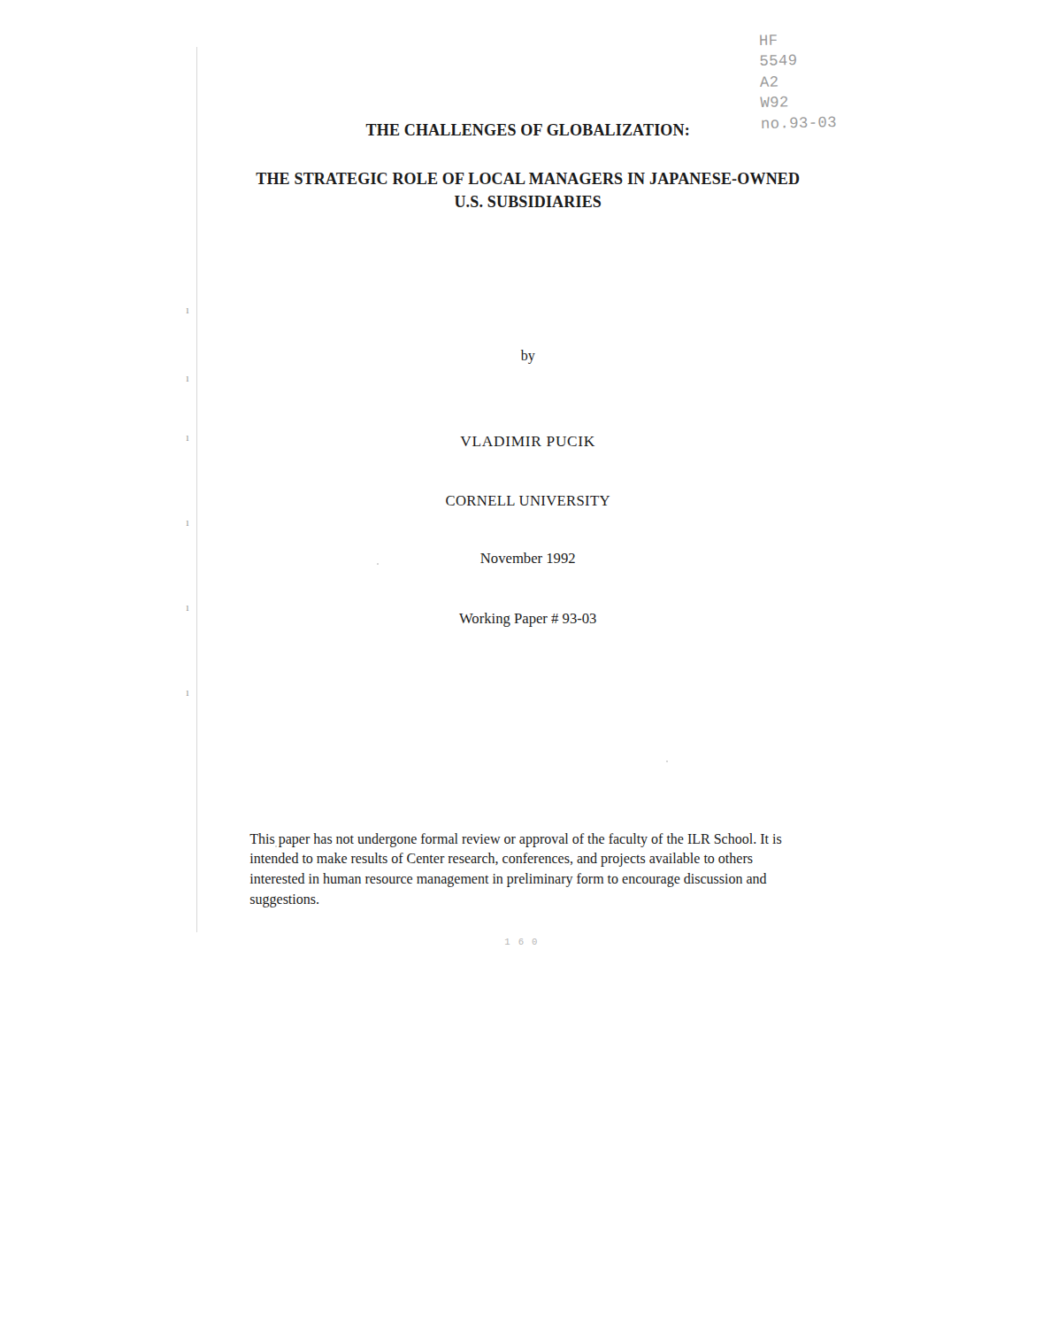ı
ı
ı
ı
ı
ı
HF 5549 A2 W92 no.93-03
THE CHALLENGES OF GLOBALIZATION: THE STRATEGIC ROLE OF LOCAL MANAGERS IN JAPANESE-OWNED U.S. SUBSIDIARIES
by
VLADIMIR PUCIK
CORNELL UNIVERSITY
November 1992
Working Paper # 93-03
This paper has not undergone formal review or approval of the faculty of the ILR School. It is intended to make results of Center research, conferences, and projects available to others interested in human resource management in preliminary form to encourage discussion and suggestions.
1 6 0